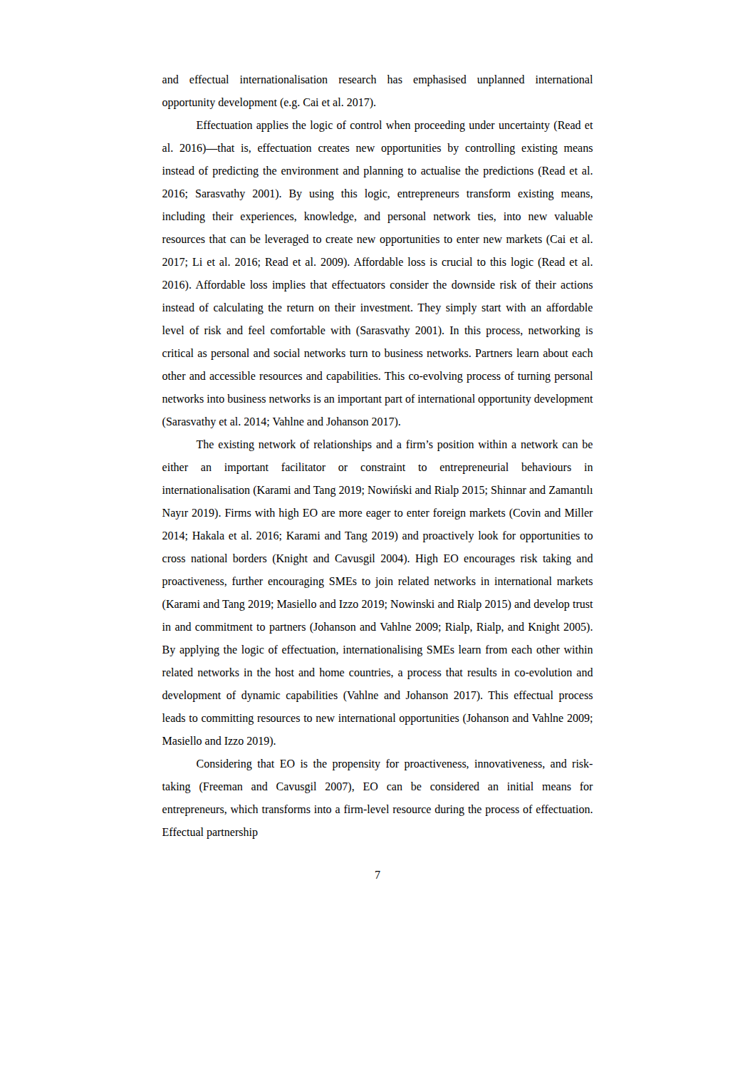and effectual internationalisation research has emphasised unplanned international opportunity development (e.g. Cai et al. 2017).
Effectuation applies the logic of control when proceeding under uncertainty (Read et al. 2016)—that is, effectuation creates new opportunities by controlling existing means instead of predicting the environment and planning to actualise the predictions (Read et al. 2016; Sarasvathy 2001). By using this logic, entrepreneurs transform existing means, including their experiences, knowledge, and personal network ties, into new valuable resources that can be leveraged to create new opportunities to enter new markets (Cai et al. 2017; Li et al. 2016; Read et al. 2009). Affordable loss is crucial to this logic (Read et al. 2016). Affordable loss implies that effectuators consider the downside risk of their actions instead of calculating the return on their investment. They simply start with an affordable level of risk and feel comfortable with (Sarasvathy 2001). In this process, networking is critical as personal and social networks turn to business networks. Partners learn about each other and accessible resources and capabilities. This co-evolving process of turning personal networks into business networks is an important part of international opportunity development (Sarasvathy et al. 2014; Vahlne and Johanson 2017).
The existing network of relationships and a firm’s position within a network can be either an important facilitator or constraint to entrepreneurial behaviours in internationalisation (Karami and Tang 2019; Nowiński and Rialp 2015; Shinnar and Zamantılı Nayır 2019). Firms with high EO are more eager to enter foreign markets (Covin and Miller 2014; Hakala et al. 2016; Karami and Tang 2019) and proactively look for opportunities to cross national borders (Knight and Cavusgil 2004). High EO encourages risk taking and proactiveness, further encouraging SMEs to join related networks in international markets (Karami and Tang 2019; Masiello and Izzo 2019; Nowinski and Rialp 2015) and develop trust in and commitment to partners (Johanson and Vahlne 2009; Rialp, Rialp, and Knight 2005). By applying the logic of effectuation, internationalising SMEs learn from each other within related networks in the host and home countries, a process that results in co-evolution and development of dynamic capabilities (Vahlne and Johanson 2017). This effectual process leads to committing resources to new international opportunities (Johanson and Vahlne 2009; Masiello and Izzo 2019).
Considering that EO is the propensity for proactiveness, innovativeness, and risk-taking (Freeman and Cavusgil 2007), EO can be considered an initial means for entrepreneurs, which transforms into a firm-level resource during the process of effectuation. Effectual partnership
7